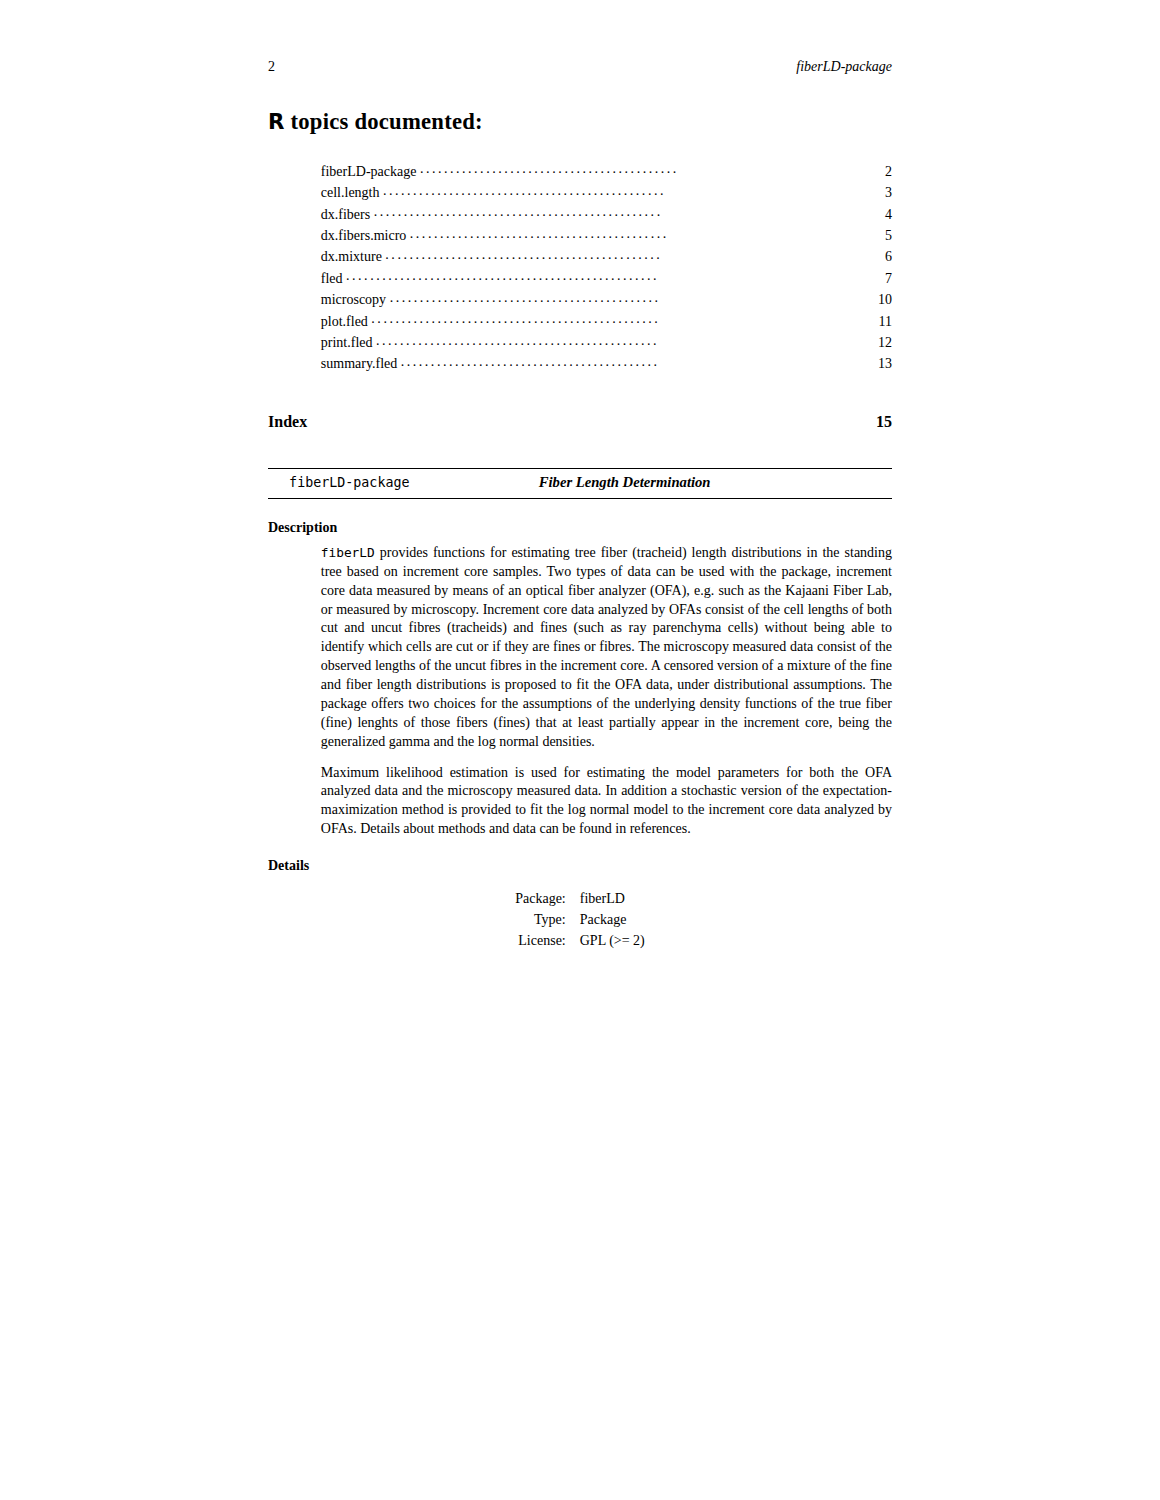2 fiberLD-package
R topics documented:
fiberLD-package........................................... 2
cell.length............................................... 3
dx.fibers................................................ 4
dx.fibers.micro........................................... 5
dx.mixture.............................................. 6
fled.................................................... 7
microscopy............................................. 10
plot.fled................................................ 11
print.fled............................................... 12
summary.fled........................................... 13
Index 15
fiberLD-package Fiber Length Determination
Description
fiberLD provides functions for estimating tree fiber (tracheid) length distributions in the standing tree based on increment core samples. Two types of data can be used with the package, increment core data measured by means of an optical fiber analyzer (OFA), e.g. such as the Kajaani Fiber Lab, or measured by microscopy. Increment core data analyzed by OFAs consist of the cell lengths of both cut and uncut fibres (tracheids) and fines (such as ray parenchyma cells) without being able to identify which cells are cut or if they are fines or fibres. The microscopy measured data consist of the observed lengths of the uncut fibres in the increment core. A censored version of a mixture of the fine and fiber length distributions is proposed to fit the OFA data, under distributional assumptions. The package offers two choices for the assumptions of the underlying density functions of the true fiber (fine) lenghts of those fibers (fines) that at least partially appear in the increment core, being the generalized gamma and the log normal densities.
Maximum likelihood estimation is used for estimating the model parameters for both the OFA analyzed data and the microscopy measured data. In addition a stochastic version of the expectation-maximization method is provided to fit the log normal model to the increment core data analyzed by OFAs. Details about methods and data can be found in references.
Details
| Package: | fiberLD |
| Type: | Package |
| License: | GPL (>= 2) |